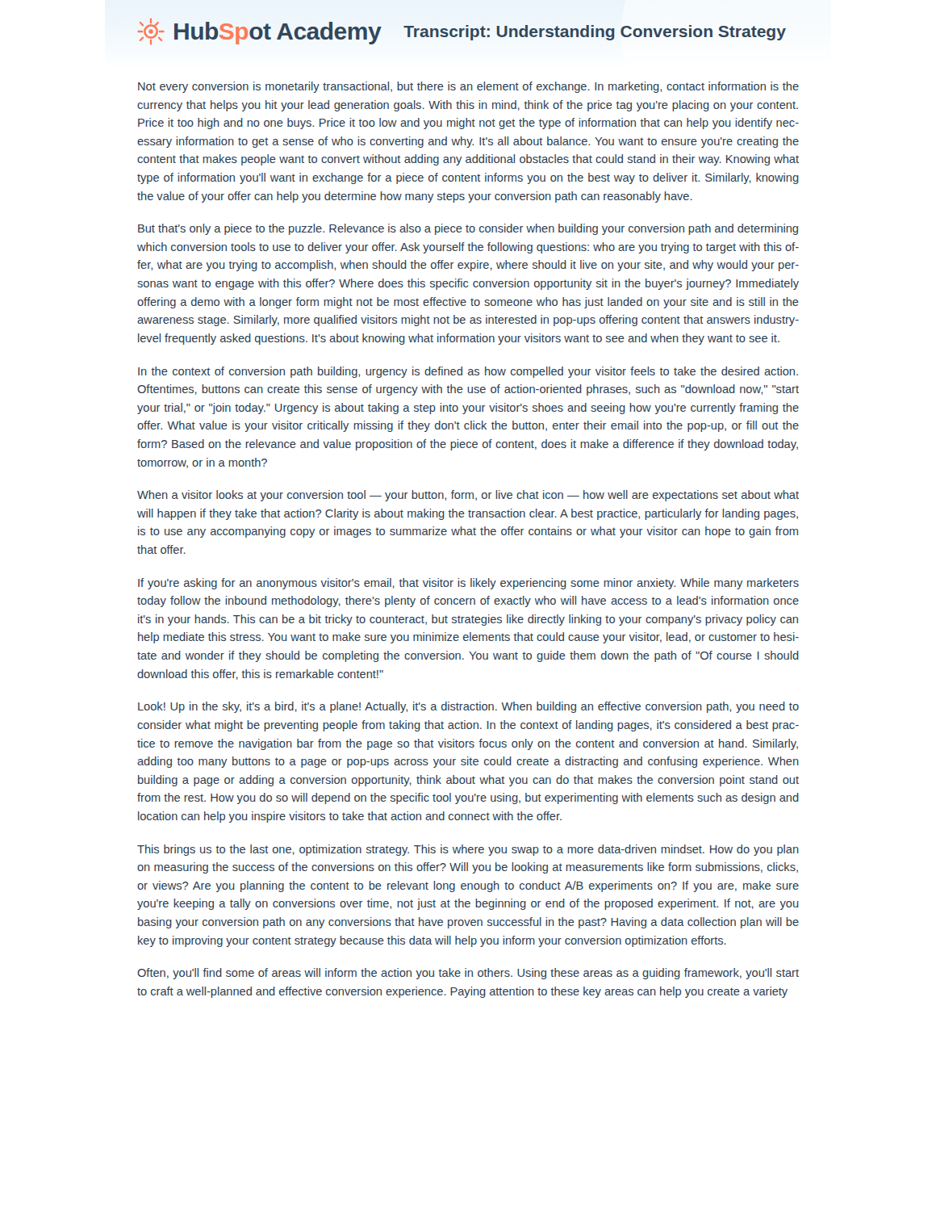HubSpot Academy
Transcript: Understanding Conversion Strategy
Not every conversion is monetarily transactional, but there is an element of exchange. In marketing, contact information is the currency that helps you hit your lead generation goals. With this in mind, think of the price tag you're placing on your content. Price it too high and no one buys. Price it too low and you might not get the type of information that can help you identify necessary information to get a sense of who is converting and why. It's all about balance. You want to ensure you're creating the content that makes people want to convert without adding any additional obstacles that could stand in their way. Knowing what type of information you'll want in exchange for a piece of content informs you on the best way to deliver it. Similarly, knowing the value of your offer can help you determine how many steps your conversion path can reasonably have.
But that's only a piece to the puzzle. Relevance is also a piece to consider when building your conversion path and determining which conversion tools to use to deliver your offer. Ask yourself the following questions: who are you trying to target with this offer, what are you trying to accomplish, when should the offer expire, where should it live on your site, and why would your personas want to engage with this offer? Where does this specific conversion opportunity sit in the buyer's journey? Immediately offering a demo with a longer form might not be most effective to someone who has just landed on your site and is still in the awareness stage. Similarly, more qualified visitors might not be as interested in pop-ups offering content that answers industry-level frequently asked questions. It's about knowing what information your visitors want to see and when they want to see it.
In the context of conversion path building, urgency is defined as how compelled your visitor feels to take the desired action. Oftentimes, buttons can create this sense of urgency with the use of action-oriented phrases, such as "download now," "start your trial," or "join today." Urgency is about taking a step into your visitor's shoes and seeing how you're currently framing the offer. What value is your visitor critically missing if they don't click the button, enter their email into the pop-up, or fill out the form? Based on the relevance and value proposition of the piece of content, does it make a difference if they download today, tomorrow, or in a month?
When a visitor looks at your conversion tool — your button, form, or live chat icon — how well are expectations set about what will happen if they take that action? Clarity is about making the transaction clear. A best practice, particularly for landing pages, is to use any accompanying copy or images to summarize what the offer contains or what your visitor can hope to gain from that offer.
If you're asking for an anonymous visitor's email, that visitor is likely experiencing some minor anxiety. While many marketers today follow the inbound methodology, there's plenty of concern of exactly who will have access to a lead's information once it's in your hands. This can be a bit tricky to counteract, but strategies like directly linking to your company's privacy policy can help mediate this stress. You want to make sure you minimize elements that could cause your visitor, lead, or customer to hesitate and wonder if they should be completing the conversion. You want to guide them down the path of "Of course I should download this offer, this is remarkable content!"
Look! Up in the sky, it's a bird, it's a plane! Actually, it's a distraction. When building an effective conversion path, you need to consider what might be preventing people from taking that action. In the context of landing pages, it's considered a best practice to remove the navigation bar from the page so that visitors focus only on the content and conversion at hand. Similarly, adding too many buttons to a page or pop-ups across your site could create a distracting and confusing experience. When building a page or adding a conversion opportunity, think about what you can do that makes the conversion point stand out from the rest. How you do so will depend on the specific tool you're using, but experimenting with elements such as design and location can help you inspire visitors to take that action and connect with the offer.
This brings us to the last one, optimization strategy. This is where you swap to a more data-driven mindset. How do you plan on measuring the success of the conversions on this offer? Will you be looking at measurements like form submissions, clicks, or views? Are you planning the content to be relevant long enough to conduct A/B experiments on? If you are, make sure you're keeping a tally on conversions over time, not just at the beginning or end of the proposed experiment. If not, are you basing your conversion path on any conversions that have proven successful in the past? Having a data collection plan will be key to improving your content strategy because this data will help you inform your conversion optimization efforts.
Often, you'll find some of areas will inform the action you take in others. Using these areas as a guiding framework, you'll start to craft a well-planned and effective conversion experience. Paying attention to these key areas can help you create a variety